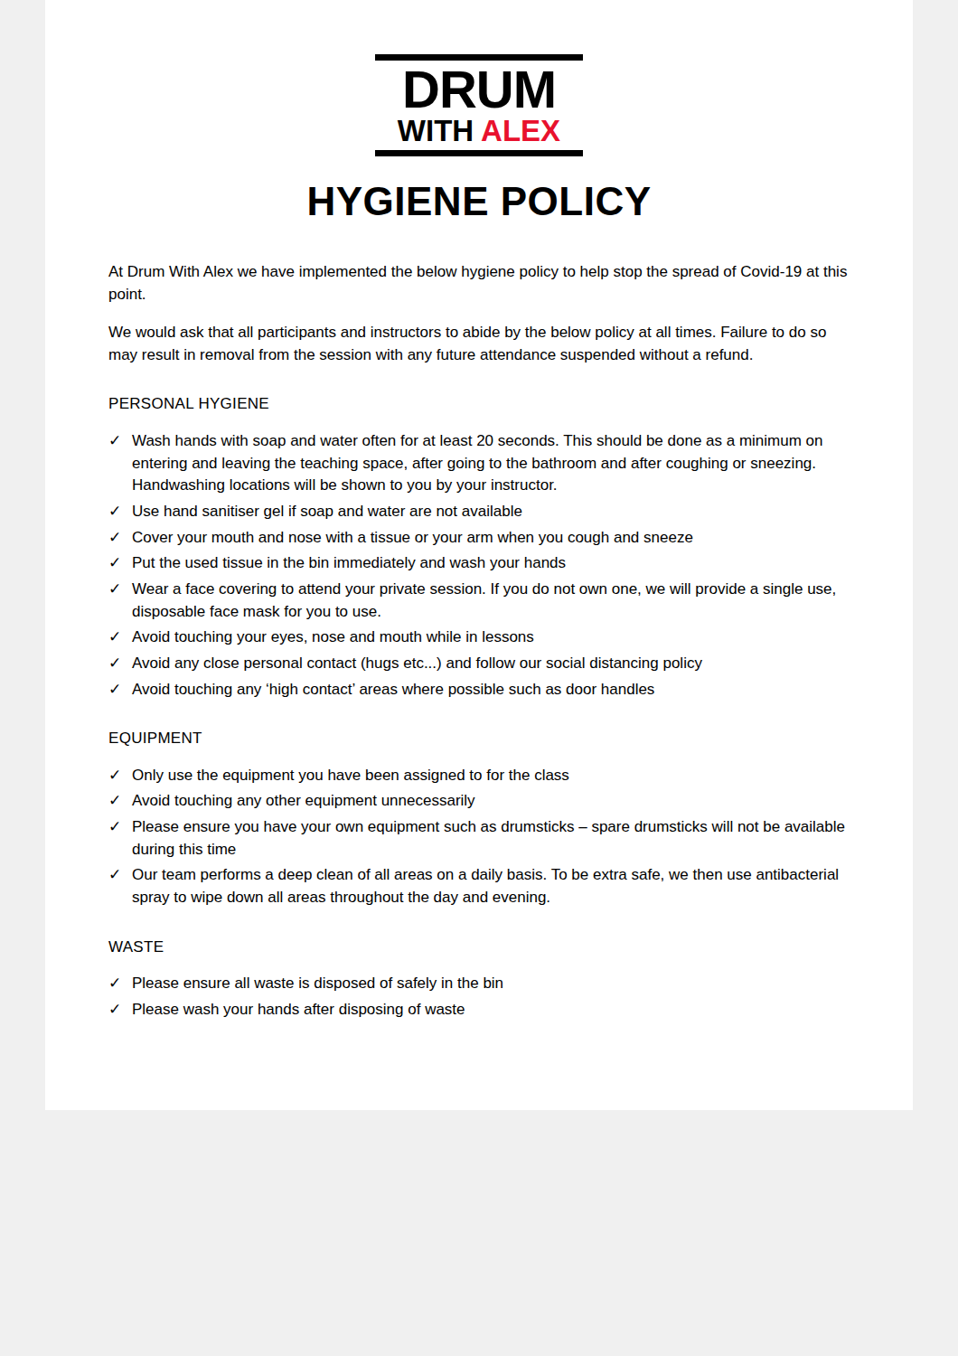DRUM
WITH ALEX
HYGIENE POLICY
At Drum With Alex we have implemented the below hygiene policy to help stop the spread of Covid-19 at this point.
We would ask that all participants and instructors to abide by the below policy at all times. Failure to do so may result in removal from the session with any future attendance suspended without a refund.
PERSONAL HYGIENE
Wash hands with soap and water often for at least 20 seconds. This should be done as a minimum on entering and leaving the teaching space, after going to the bathroom and after coughing or sneezing. Handwashing locations will be shown to you by your instructor.
Use hand sanitiser gel if soap and water are not available
Cover your mouth and nose with a tissue or your arm when you cough and sneeze
Put the used tissue in the bin immediately and wash your hands
Wear a face covering to attend your private session. If you do not own one, we will provide a single use, disposable face mask for you to use.
Avoid touching your eyes, nose and mouth while in lessons
Avoid any close personal contact (hugs etc...) and follow our social distancing policy
Avoid touching any ‘high contact’ areas where possible such as door handles
EQUIPMENT
Only use the equipment you have been assigned to for the class
Avoid touching any other equipment unnecessarily
Please ensure you have your own equipment such as drumsticks – spare drumsticks will not be available during this time
Our team performs a deep clean of all areas on a daily basis. To be extra safe, we then use antibacterial spray to wipe down all areas throughout the day and evening.
WASTE
Please ensure all waste is disposed of safely in the bin
Please wash your hands after disposing of waste